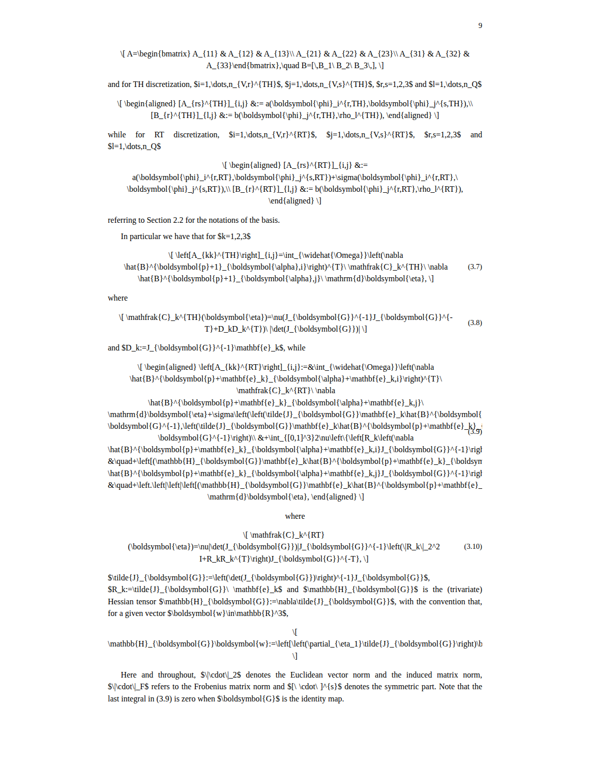9
\[ A=\begin{bmatrix} A_{11} & A_{12} & A_{13}\\ A_{21} & A_{22} & A_{23}\\ A_{31} & A_{32} & A_{33}\end{bmatrix},\quad B=[\,B_1\ B_2\ B_3\,], \]
and for TH discretization, $i=1,\dots,n_{V,r}^{TH}$, $j=1,\dots,n_{V,s}^{TH}$, $r,s=1,2,3$ and $l=1,\dots,n_Q$
\[ \begin{aligned} [A_{rs}^{TH}]_{i,j} &:= a(\boldsymbol{\phi}_i^{r,TH},\boldsymbol{\phi}_j^{s,TH}),\\ [B_{r}^{TH}]_{l,j} &:= b(\boldsymbol{\phi}_j^{r,TH},\rho_l^{TH}), \end{aligned} \]
while for RT discretization, $i=1,\dots,n_{V,r}^{RT}$, $j=1,\dots,n_{V,s}^{RT}$, $r,s=1,2,3$ and $l=1,\dots,n_Q$
\[ \begin{aligned} [A_{rs}^{RT}]_{i,j} &:= a(\boldsymbol{\phi}_i^{r,RT},\boldsymbol{\phi}_j^{s,RT})+\sigma(\boldsymbol{\phi}_i^{r,RT},\ \boldsymbol{\phi}_j^{s,RT}),\\ [B_{r}^{RT}]_{l,j} &:= b(\boldsymbol{\phi}_j^{r,RT},\rho_l^{RT}), \end{aligned} \]
referring to Section 2.2 for the notations of the basis.
In particular we have that for $k=1,2,3$
\[ \left[A_{kk}^{TH}\right]_{i,j}=\int_{\widehat{\Omega}}\left(\nabla \hat{B}^{\boldsymbol{p}+1}_{\boldsymbol{\alpha},i}\right)^{T}\ \mathfrak{C}_k^{TH}\ \nabla \hat{B}^{\boldsymbol{p}+1}_{\boldsymbol{\alpha},j}\ \mathrm{d}\boldsymbol{\eta}, \]
(3.7)
where
\[ \mathfrak{C}_k^{TH}(\boldsymbol{\eta})=\nu(J_{\boldsymbol{G}}^{-1}J_{\boldsymbol{G}}^{-T}+D_kD_k^{T})\ |\det(J_{\boldsymbol{G}})| \]
(3.8)
and $D_k:=J_{\boldsymbol{G}}^{-1}\mathbf{e}_k$, while
\[ \begin{aligned} \left[A_{kk}^{RT}\right]_{i,j}:=&\int_{\widehat{\Omega}}\left(\nabla \hat{B}^{\boldsymbol{p}+\mathbf{e}_k}_{\boldsymbol{\alpha}+\mathbf{e}_k,i}\right)^{T}\ \mathfrak{C}_k^{RT}\ \nabla \hat{B}^{\boldsymbol{p}+\mathbf{e}_k}_{\boldsymbol{\alpha}+\mathbf{e}_k,j}\ \mathrm{d}\boldsymbol{\eta}+\sigma\left(\left(\tilde{J}_{\boldsymbol{G}}\mathbf{e}_k\hat{B}^{\boldsymbol{p}+\mathbf{e}_k}_{\boldsymbol{\alpha}+\mathbf{e}_k,i}\right)\circ \boldsymbol{G}^{-1},\left(\tilde{J}_{\boldsymbol{G}}\mathbf{e}_k\hat{B}^{\boldsymbol{p}+\mathbf{e}_k}_{\boldsymbol{\alpha}+\mathbf{e}_k,j}\right)\circ \boldsymbol{G}^{-1}\right)\\ &+\int_{[0,1]^3}2\nu\left\{\left[R_k\left(\nabla \hat{B}^{\boldsymbol{p}+\mathbf{e}_k}_{\boldsymbol{\alpha}+\mathbf{e}_k,i}J_{\boldsymbol{G}}^{-1}\right)\right]^{s}:\left[(\mathbb{H}_{\boldsymbol{G}}\mathbf{e}_k\hat{B}^{\boldsymbol{p}+\mathbf{e}_k}_{\boldsymbol{\alpha}+\mathbf{e}_k,j})J_{\boldsymbol{G}}^{-1}\right]^{s}\right.\\ &\quad+\left[(\mathbb{H}_{\boldsymbol{G}}\mathbf{e}_k\hat{B}^{\boldsymbol{p}+\mathbf{e}_k}_{\boldsymbol{\alpha}+\mathbf{e}_k,i})J_{\boldsymbol{G}}^{-1}\right]^{s}:\left[R_k\left(\nabla \hat{B}^{\boldsymbol{p}+\mathbf{e}_k}_{\boldsymbol{\alpha}+\mathbf{e}_k,j}J_{\boldsymbol{G}}^{-1}\right)\right]^{s}\\ &\quad+\left.\left|\left|\left[(\mathbb{H}_{\boldsymbol{G}}\mathbf{e}_k\hat{B}^{\boldsymbol{p}+\mathbf{e}_k}_{\boldsymbol{\alpha}+\mathbf{e}_k,j})J_{\boldsymbol{G}}^{-1}\right]^{s}\right|\right|_{F}^{2}\right\}|\det(J_{\boldsymbol{G}})|\ \mathrm{d}\boldsymbol{\eta}, \end{aligned} \]
(3.9)
where
\[ \mathfrak{C}_k^{RT}(\boldsymbol{\eta})=\nu|\det(J_{\boldsymbol{G}})|J_{\boldsymbol{G}}^{-1}\left(\|R_k\|_2^2 I+R_kR_k^{T}\right)J_{\boldsymbol{G}}^{-T}, \]
(3.10)
$\tilde{J}_{\boldsymbol{G}}:=\left(\det(J_{\boldsymbol{G}})\right)^{-1}J_{\boldsymbol{G}}$, $R_k:=\tilde{J}_{\boldsymbol{G}}\ \mathbf{e}_k$ and $\mathbb{H}_{\boldsymbol{G}}$ is the (trivariate) Hessian tensor $\mathbb{H}_{\boldsymbol{G}}:=\nabla\tilde{J}_{\boldsymbol{G}}$, with the convention that, for a given vector $\boldsymbol{w}\in\mathbb{R}^3$,
\[ \mathbb{H}_{\boldsymbol{G}}\boldsymbol{w}:=\left[\left(\partial_{\eta_1}\tilde{J}_{\boldsymbol{G}}\right)\boldsymbol{w},\quad\left(\partial_{\eta_2}\tilde{J}_{\boldsymbol{G}}\right)\boldsymbol{w},\quad\left(\partial_{\eta_3}\tilde{J}_{\boldsymbol{G}}\right)\boldsymbol{w}\right]. \]
Here and throughout, $\|\cdot\|_2$ denotes the Euclidean vector norm and the induced matrix norm, $\|\cdot\|_F$ refers to the Frobenius matrix norm and $[\ \cdot\ ]^{s}$ denotes the symmetric part. Note that the last integral in (3.9) is zero when $\boldsymbol{G}$ is the identity map.